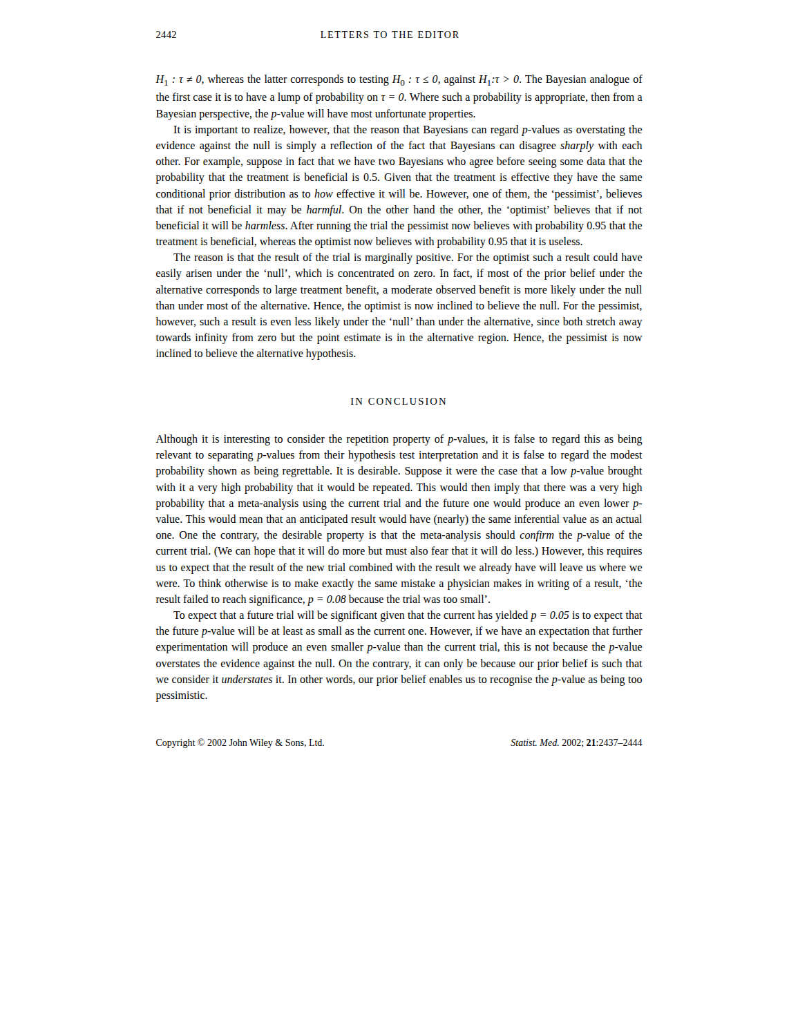2442
Letters to the Editor
H1 : τ ≠ 0, whereas the latter corresponds to testing H0 : τ ≤ 0, against H1:τ > 0. The Bayesian analogue of the first case it is to have a lump of probability on τ = 0. Where such a probability is appropriate, then from a Bayesian perspective, the p-value will have most unfortunate properties.
It is important to realize, however, that the reason that Bayesians can regard p-values as overstating the evidence against the null is simply a reflection of the fact that Bayesians can disagree sharply with each other. For example, suppose in fact that we have two Bayesians who agree before seeing some data that the probability that the treatment is beneficial is 0.5. Given that the treatment is effective they have the same conditional prior distribution as to how effective it will be. However, one of them, the ‘pessimist’, believes that if not beneficial it may be harmful. On the other hand the other, the ‘optimist’ believes that if not beneficial it will be harmless. After running the trial the pessimist now believes with probability 0.95 that the treatment is beneficial, whereas the optimist now believes with probability 0.95 that it is useless.
The reason is that the result of the trial is marginally positive. For the optimist such a result could have easily arisen under the ‘null’, which is concentrated on zero. In fact, if most of the prior belief under the alternative corresponds to large treatment benefit, a moderate observed benefit is more likely under the null than under most of the alternative. Hence, the optimist is now inclined to believe the null. For the pessimist, however, such a result is even less likely under the ‘null’ than under the alternative, since both stretch away towards infinity from zero but the point estimate is in the alternative region. Hence, the pessimist is now inclined to believe the alternative hypothesis.
In Conclusion
Although it is interesting to consider the repetition property of p-values, it is false to regard this as being relevant to separating p-values from their hypothesis test interpretation and it is false to regard the modest probability shown as being regrettable. It is desirable. Suppose it were the case that a low p-value brought with it a very high probability that it would be repeated. This would then imply that there was a very high probability that a meta-analysis using the current trial and the future one would produce an even lower p-value. This would mean that an anticipated result would have (nearly) the same inferential value as an actual one. One the contrary, the desirable property is that the meta-analysis should confirm the p-value of the current trial. (We can hope that it will do more but must also fear that it will do less.) However, this requires us to expect that the result of the new trial combined with the result we already have will leave us where we were. To think otherwise is to make exactly the same mistake a physician makes in writing of a result, ‘the result failed to reach significance, p = 0.08 because the trial was too small’.
To expect that a future trial will be significant given that the current has yielded p = 0.05 is to expect that the future p-value will be at least as small as the current one. However, if we have an expectation that further experimentation will produce an even smaller p-value than the current trial, this is not because the p-value overstates the evidence against the null. On the contrary, it can only be because our prior belief is such that we consider it understates it. In other words, our prior belief enables us to recognise the p-value as being too pessimistic.
Copyright © 2002 John Wiley & Sons, Ltd.
Statist. Med. 2002; 21:2437–2444